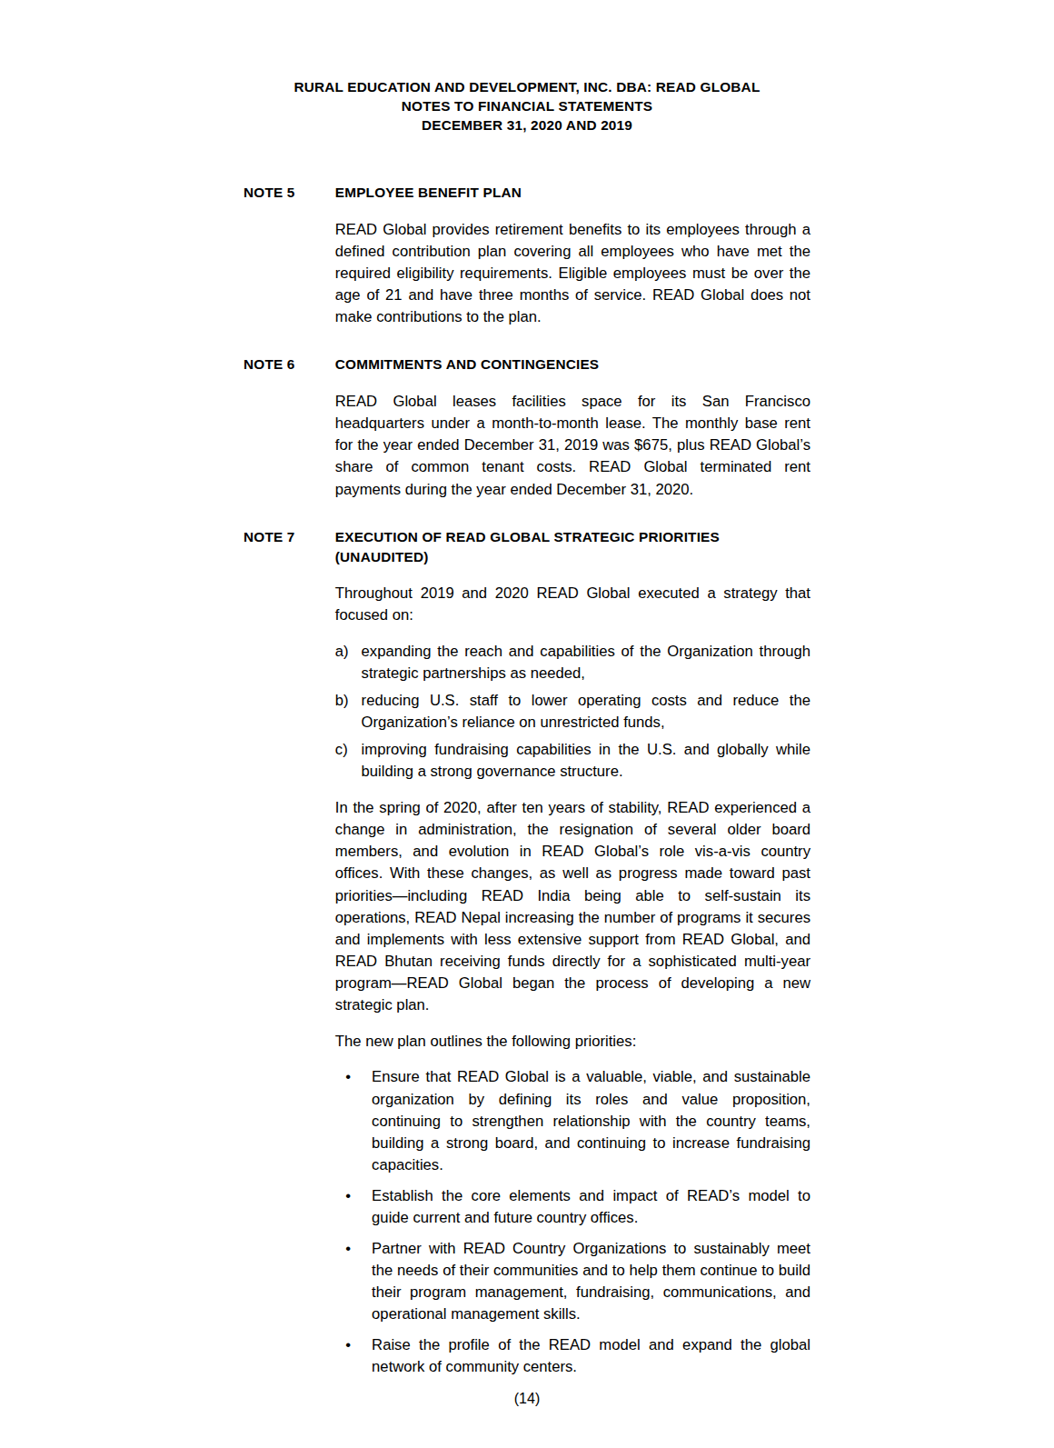RURAL EDUCATION AND DEVELOPMENT, INC. DBA: READ GLOBAL
NOTES TO FINANCIAL STATEMENTS
DECEMBER 31, 2020 AND 2019
NOTE 5
EMPLOYEE BENEFIT PLAN
READ Global provides retirement benefits to its employees through a defined contribution plan covering all employees who have met the required eligibility requirements. Eligible employees must be over the age of 21 and have three months of service. READ Global does not make contributions to the plan.
NOTE 6
COMMITMENTS AND CONTINGENCIES
READ Global leases facilities space for its San Francisco headquarters under a month-to-month lease. The monthly base rent for the year ended December 31, 2019 was $675, plus READ Global’s share of common tenant costs. READ Global terminated rent payments during the year ended December 31, 2020.
NOTE 7
EXECUTION OF READ GLOBAL STRATEGIC PRIORITIES (UNAUDITED)
Throughout 2019 and 2020 READ Global executed a strategy that focused on:
a) expanding the reach and capabilities of the Organization through strategic partnerships as needed,
b) reducing U.S. staff to lower operating costs and reduce the Organization’s reliance on unrestricted funds,
c) improving fundraising capabilities in the U.S. and globally while building a strong governance structure.
In the spring of 2020, after ten years of stability, READ experienced a change in administration, the resignation of several older board members, and evolution in READ Global’s role vis-a-vis country offices. With these changes, as well as progress made toward past priorities—including READ India being able to self-sustain its operations, READ Nepal increasing the number of programs it secures and implements with less extensive support from READ Global, and READ Bhutan receiving funds directly for a sophisticated multi-year program—READ Global began the process of developing a new strategic plan.
The new plan outlines the following priorities:
Ensure that READ Global is a valuable, viable, and sustainable organization by defining its roles and value proposition, continuing to strengthen relationship with the country teams, building a strong board, and continuing to increase fundraising capacities.
Establish the core elements and impact of READ’s model to guide current and future country offices.
Partner with READ Country Organizations to sustainably meet the needs of their communities and to help them continue to build their program management, fundraising, communications, and operational management skills.
Raise the profile of the READ model and expand the global network of community centers.
(14)